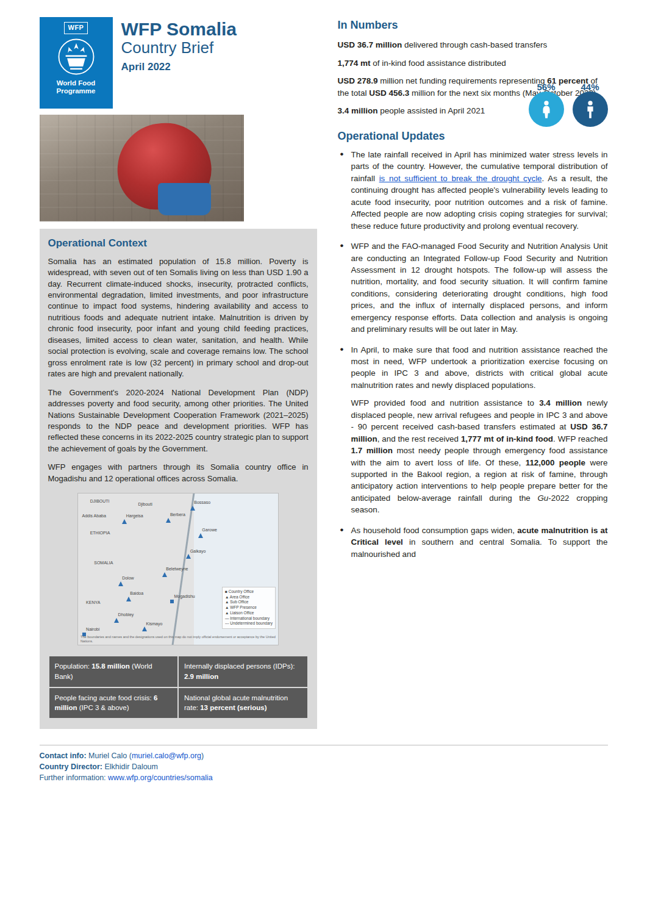WFP
World Food
Programme
WFP Somalia
Country Brief
April 2022
Operational Context
Somalia has an estimated population of 15.8 million. Poverty is widespread, with seven out of ten Somalis living on less than USD 1.90 a day. Recurrent climate-induced shocks, insecurity, protracted conflicts, environmental degradation, limited investments, and poor infrastructure continue to impact food systems, hindering availability and access to nutritious foods and adequate nutrient intake. Malnutrition is driven by chronic food insecurity, poor infant and young child feeding practices, diseases, limited access to clean water, sanitation, and health. While social protection is evolving, scale and coverage remains low. The school gross enrolment rate is low (32 percent) in primary school and drop-out rates are high and prevalent nationally.
The Government's 2020-2024 National Development Plan (NDP) addresses poverty and food security, among other priorities. The United Nations Sustainable Development Cooperation Framework (2021–2025) responds to the NDP peace and development priorities. WFP has reflected these concerns in its 2022-2025 country strategic plan to support the achievement of goals by the Government.
WFP engages with partners through its Somalia country office in Mogadishu and 12 operational offices across Somalia.
DJIBOUTI Djibouti Bossaso Addis Ababa Hargeisa Berbera ETHIOPIA Garowe Galkayo SOMALIA Beletweyne Dolow Baidoa Mogadishu KENYA Dhobley Kismayo Nairobi
■ Country Office
▲ Area Office
▲ Sub Office
▲ WFP Presence
▲ Liaison Office
— International boundary
--- Undetermined boundary
The boundaries and names and the designations used on this map do not imply official endorsement or acceptance by the United Nations.
| Population: 15.8 million (World Bank) | Internally displaced persons (IDPs): 2.9 million |
| People facing acute food crisis: 6 million (IPC 3 & above) | National global acute malnutrition rate: 13 percent (serious) |
In Numbers
USD 36.7 million delivered through cash-based transfers
1,774 mt of in-kind food assistance distributed
USD 278.9 million net funding requirements representing 61 percent of the total USD 456.3 million for the next six months (May-October 2022)
3.4 million people assisted in April 2021
56%
44%
Operational Updates
The late rainfall received in April has minimized water stress levels in parts of the country. However, the cumulative temporal distribution of rainfall is not sufficient to break the drought cycle. As a result, the continuing drought has affected people's vulnerability levels leading to acute food insecurity, poor nutrition outcomes and a risk of famine. Affected people are now adopting crisis coping strategies for survival; these reduce future productivity and prolong eventual recovery.
WFP and the FAO-managed Food Security and Nutrition Analysis Unit are conducting an Integrated Follow-up Food Security and Nutrition Assessment in 12 drought hotspots. The follow-up will assess the nutrition, mortality, and food security situation. It will confirm famine conditions, considering deteriorating drought conditions, high food prices, and the influx of internally displaced persons, and inform emergency response efforts. Data collection and analysis is ongoing and preliminary results will be out later in May.
In April, to make sure that food and nutrition assistance reached the most in need, WFP undertook a prioritization exercise focusing on people in IPC 3 and above, districts with critical global acute malnutrition rates and newly displaced populations.
WFP provided food and nutrition assistance to 3.4 million newly displaced people, new arrival refugees and people in IPC 3 and above - 90 percent received cash-based transfers estimated at USD 36.7 million, and the rest received 1,777 mt of in-kind food. WFP reached 1.7 million most needy people through emergency food assistance with the aim to avert loss of life. Of these, 112,000 people were supported in the Bakool region, a region at risk of famine, through anticipatory action interventions to help people prepare better for the anticipated below-average rainfall during the Gu-2022 cropping season.
As household food consumption gaps widen, acute malnutrition is at Critical level in southern and central Somalia. To support the malnourished and
Contact info: Muriel Calo (muriel.calo@wfp.org)
Country Director: Elkhidir Daloum
Further information: www.wfp.org/countries/somalia